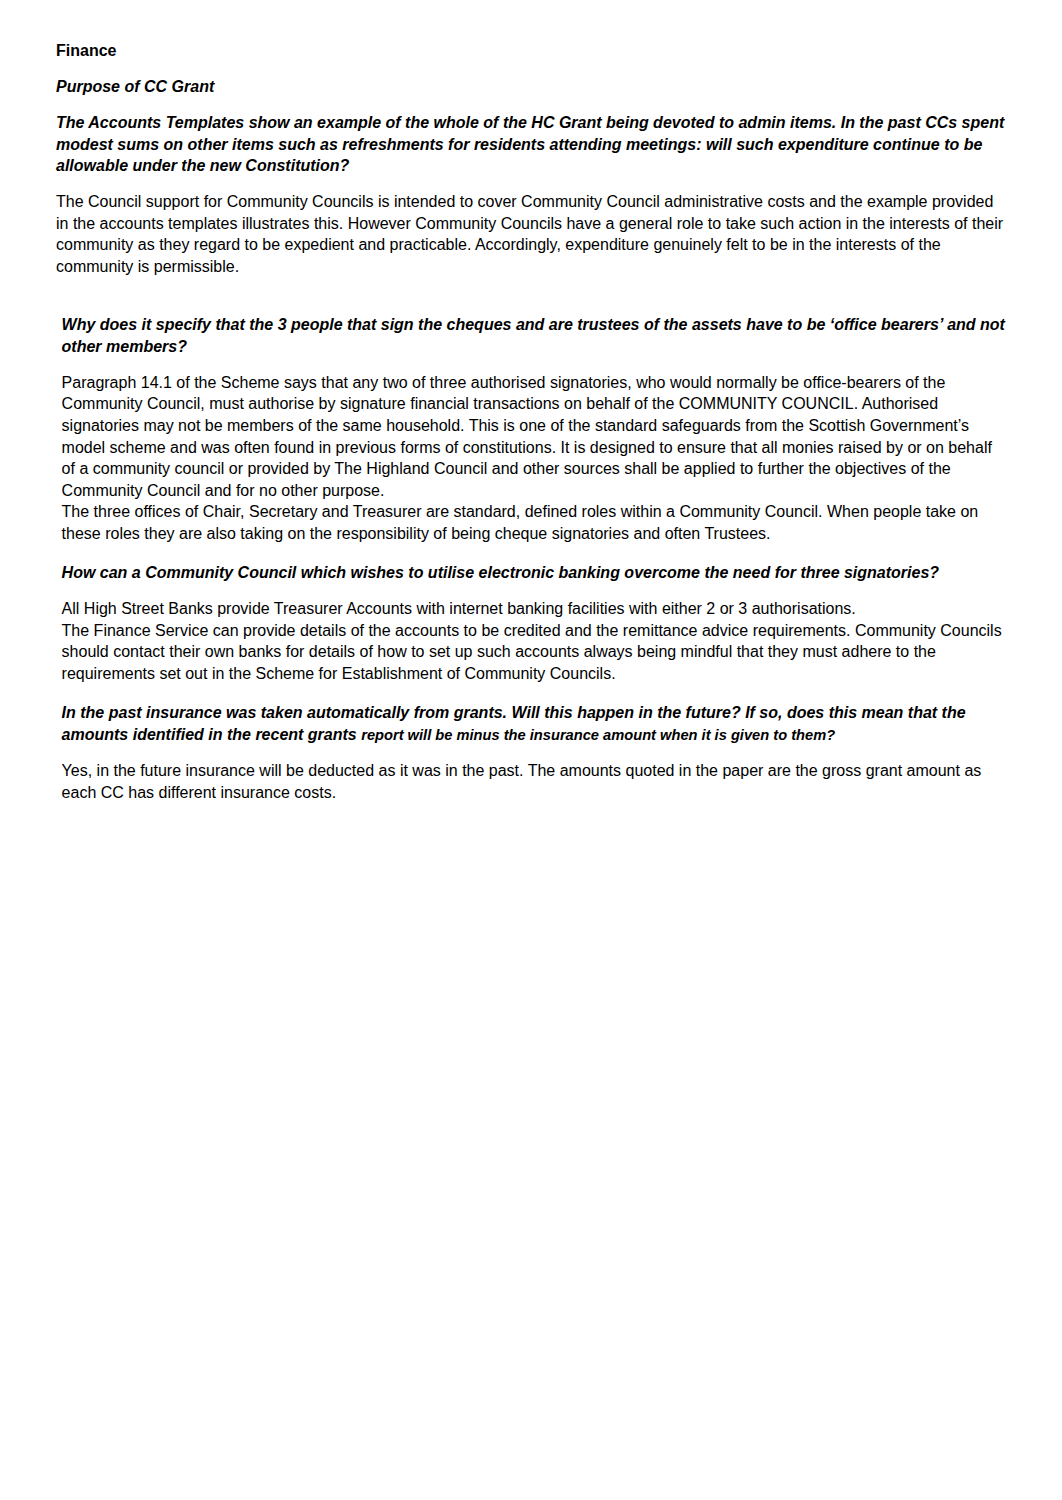Finance
Purpose of CC Grant
The Accounts Templates show an example of the whole of the HC Grant being devoted to admin items. In the past CCs spent modest sums on other items such as refreshments for residents attending meetings: will such expenditure continue to be allowable under the new Constitution?
The Council support for Community Councils is intended to cover Community Council administrative costs and the example provided in the accounts templates illustrates this. However Community Councils have a general role to take such action in the interests of their community as they regard to be expedient and practicable. Accordingly, expenditure genuinely felt to be in the interests of the community is permissible.
Why does it specify that the 3 people that sign the cheques and are trustees of the assets have to be ‘office bearers’ and not other members?
Paragraph 14.1 of the Scheme says that any two of three authorised signatories, who would normally be office-bearers of the Community Council, must authorise by signature financial transactions on behalf of the COMMUNITY COUNCIL. Authorised signatories may not be members of the same household. This is one of the standard safeguards from the Scottish Government’s model scheme and was often found in previous forms of constitutions. It is designed to ensure that all monies raised by or on behalf of a community council or provided by The Highland Council and other sources shall be applied to further the objectives of the Community Council and for no other purpose.
The three offices of Chair, Secretary and Treasurer are standard, defined roles within a Community Council. When people take on these roles they are also taking on the responsibility of being cheque signatories and often Trustees.
How can a Community Council which wishes to utilise electronic banking overcome the need for three signatories?
All High Street Banks provide Treasurer Accounts with internet banking facilities with either 2 or 3 authorisations.
The Finance Service can provide details of the accounts to be credited and the remittance advice requirements. Community Councils should contact their own banks for details of how to set up such accounts always being mindful that they must adhere to the requirements set out in the Scheme for Establishment of Community Councils.
In the past insurance was taken automatically from grants. Will this happen in the future? If so, does this mean that the amounts identified in the recent grants report will be minus the insurance amount when it is given to them?
Yes, in the future insurance will be deducted as it was in the past. The amounts quoted in the paper are the gross grant amount as each CC has different insurance costs.